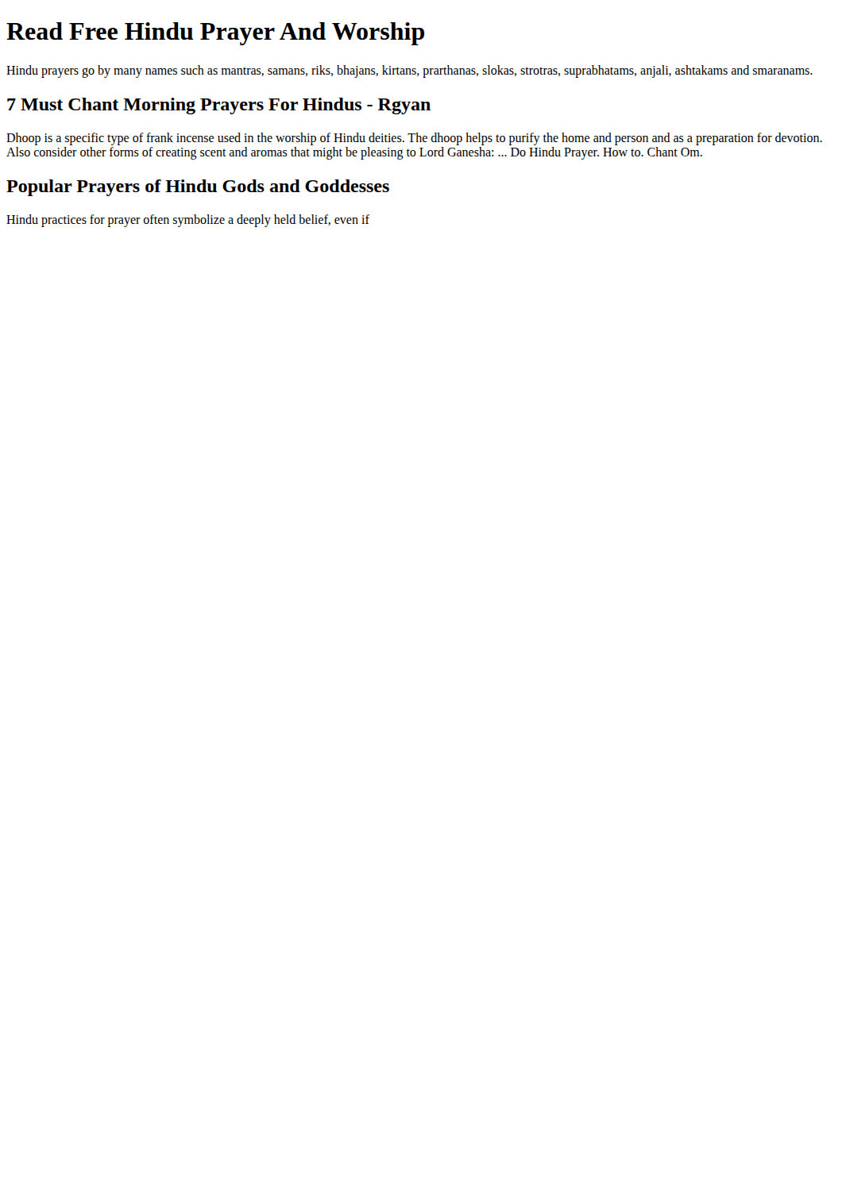Read Free Hindu Prayer And Worship
Hindu prayers go by many names such as mantras, samans, riks, bhajans, kirtans, prarthanas, slokas, strotras, suprabhatams, anjali, ashtakams and smaranams.
7 Must Chant Morning Prayers For Hindus - Rgyan
Dhoop is a specific type of frank incense used in the worship of Hindu deities. The dhoop helps to purify the home and person and as a preparation for devotion. Also consider other forms of creating scent and aromas that might be pleasing to Lord Ganesha: ... Do Hindu Prayer. How to. Chant Om.
Popular Prayers of Hindu Gods and Goddesses
Hindu practices for prayer often symbolize a deeply held belief, even if